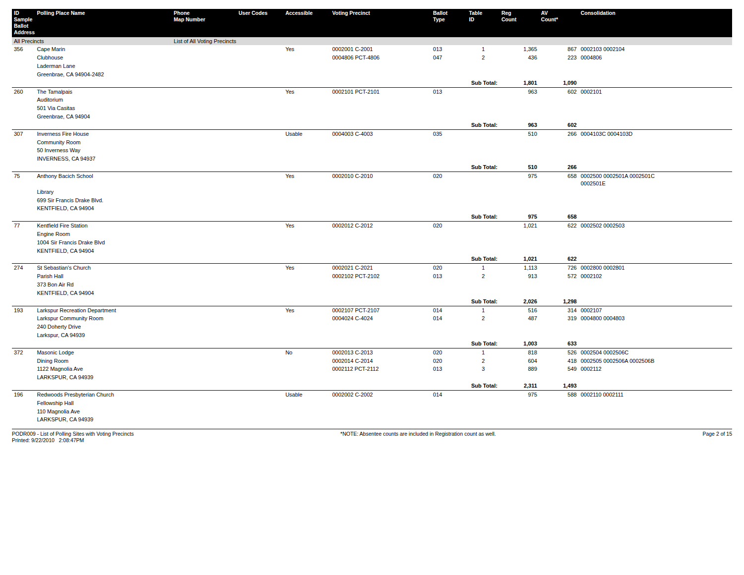| ID Sample Ballot Address | Polling Place Name | Phone Map Number | User Codes | Accessible | Voting Precinct | Ballot Type | Table ID | Reg Count | AV Count* | Consolidation |
| --- | --- | --- | --- | --- | --- | --- | --- | --- | --- | --- |
| All Precincts | List of All Voting Precincts |
| 356 | Cape Marin | | | Yes | 0002001 C-2001 | 013 | 1 | 1,365 | 867 | 0002103 0002104 |
| | Clubhouse | | | | 0004806 PCT-4806 | 047 | 2 | 436 | 223 | 0004806 |
| | Laderman Lane | | | | | | | | | |
| | Greenbrae, CA 94904-2482 | | | | | | | | | |
| | Sub Total: | 1,801 | 1,090 | |
| 260 | The Tamalpais | | | Yes | 0002101 PCT-2101 | 013 | | 963 | 602 | 0002101 |
| | Auditorium | | | | | | | | | |
| | 501 Via Casitas | | | | | | | | | |
| | Greenbrae, CA 94904 | | | | | | | | | |
| | Sub Total: | 963 | 602 | |
| 307 | Inverness Fire House | | | Usable | 0004003 C-4003 | 035 | | 510 | 266 | 0004103C 0004103D |
| | Community Room | | | | | | | | | |
| | 50 Inverness Way | | | | | | | | | |
| | INVERNESS, CA 94937 | | | | | | | | | |
| | Sub Total: | 510 | 266 | |
| 75 | Anthony Bacich School | | | Yes | 0002010 C-2010 | 020 | | 975 | 658 | 0002500 0002501A 0002501C 0002501E |
| | Library | | | | | | | | | |
| | 699 Sir Francis Drake Blvd. | | | | | | | | | |
| | KENTFIELD, CA 94904 | | | | | | | | | |
| | Sub Total: | 975 | 658 | |
| 77 | Kentfield Fire Station | | | Yes | 0002012 C-2012 | 020 | | 1,021 | 622 | 0002502 0002503 |
| | Engine Room | | | | | | | | | |
| | 1004 Sir Francis Drake Blvd | | | | | | | | | |
| | KENTFIELD, CA 94904 | | | | | | | | | |
| | Sub Total: | 1,021 | 622 | |
| 274 | St Sebastian's Church | | | Yes | 0002021 C-2021 | 020 | 1 | 1,113 | 726 | 0002800 0002801 |
| | Parish Hall | | | | 0002102 PCT-2102 | 013 | 2 | 913 | 572 | 0002102 |
| | 373 Bon Air Rd | | | | | | | | | |
| | KENTFIELD, CA 94904 | | | | | | | | | |
| | Sub Total: | 2,026 | 1,298 | |
| 193 | Larkspur Recreation Department | | | Yes | 0002107 PCT-2107 | 014 | 1 | 516 | 314 | 0002107 |
| | Larkspur Community Room | | | | 0004024 C-4024 | 014 | 2 | 487 | 319 | 0004800 0004803 |
| | 240 Doherty Drive | | | | | | | | | |
| | Larkspur, CA 94939 | | | | | | | | | |
| | Sub Total: | 1,003 | 633 | |
| 372 | Masonic Lodge | | | No | 0002013 C-2013 | 020 | 1 | 818 | 526 | 0002504 0002506C |
| | Dining Room | | | | 0002014 C-2014 | 020 | 2 | 604 | 418 | 0002505 0002506A 0002506B |
| | 1122 Magnolia Ave | | | | 0002112 PCT-2112 | 013 | 3 | 889 | 549 | 0002112 |
| | LARKSPUR, CA 94939 | | | | | | | | | |
| | Sub Total: | 2,311 | 1,493 | |
| 196 | Redwoods Presbyterian Church | | | Usable | 0002002 C-2002 | 014 | | 975 | 588 | 0002110 0002111 |
| | Fellowship Hall | | | | | | | | | |
| | 110 Magnolia Ave | | | | | | | | | |
| | LARKSPUR, CA 94939 | | | | | | | | | |
PODR009 - List of Polling Sites with Voting Precincts Page 2 of 15
*NOTE: Absentee counts are included in Registration count as well.
Printed: 9/22/2010 2:08:47PM